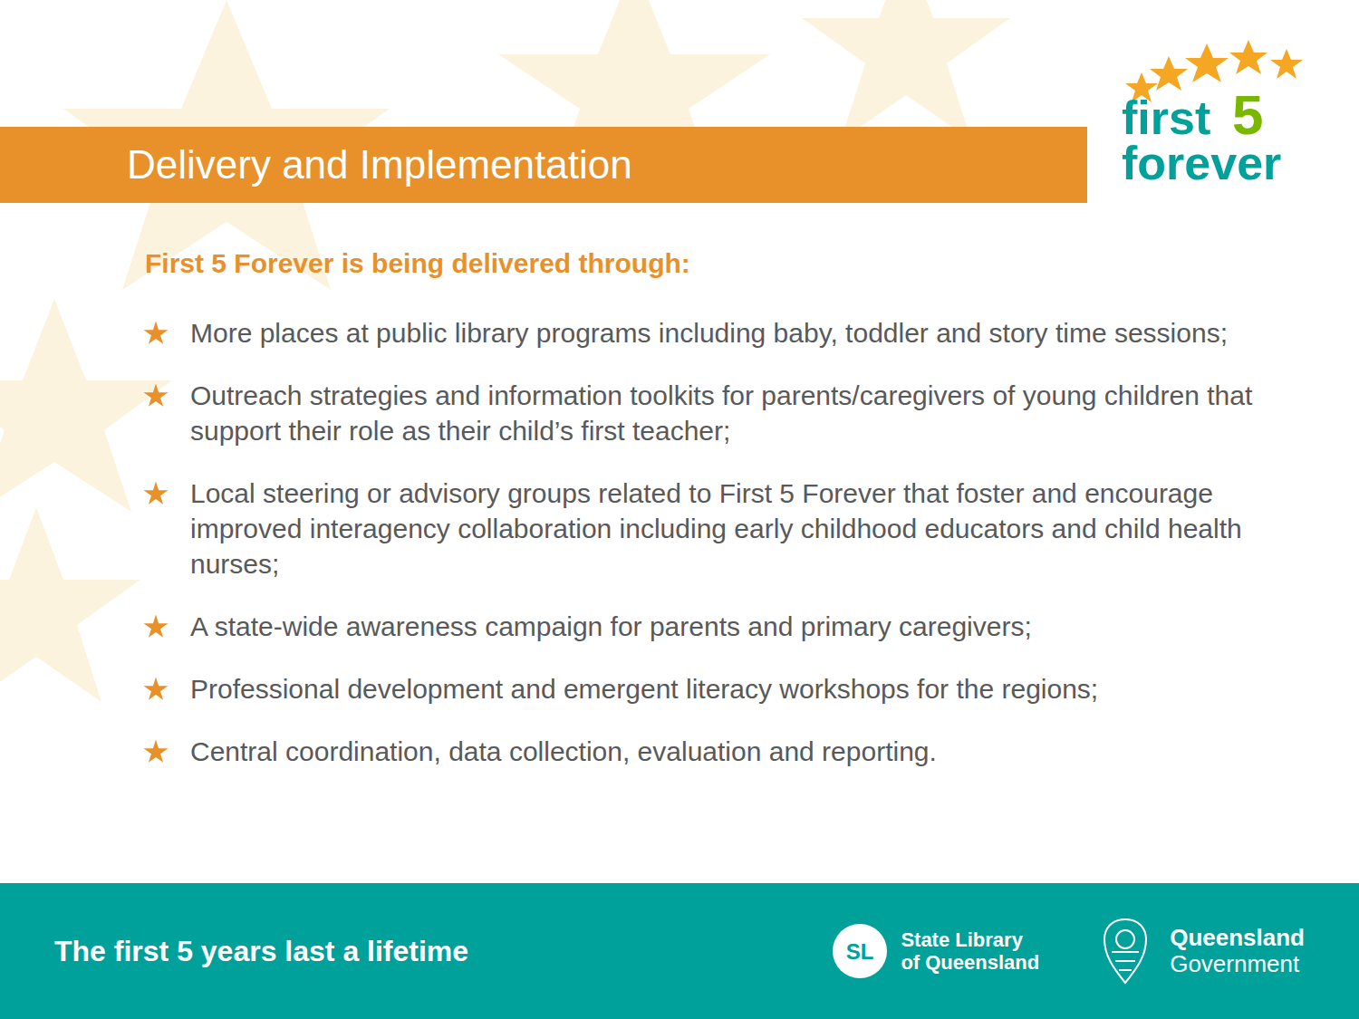Delivery and Implementation
first 5 forever
First 5 Forever is being delivered through:
More places at public library programs including baby, toddler and story time sessions;
Outreach strategies and information toolkits for parents/caregivers of young children that support their role as their child’s first teacher;
Local steering or advisory groups related to First 5 Forever that foster and encourage improved interagency collaboration including early childhood educators and child health nurses;
A state-wide awareness campaign for parents and primary caregivers;
Professional development and emergent literacy workshops for the regions;
Central coordination, data collection, evaluation and reporting.
The first 5 years last a lifetime
SL
State Library
of Queensland
Queensland Government